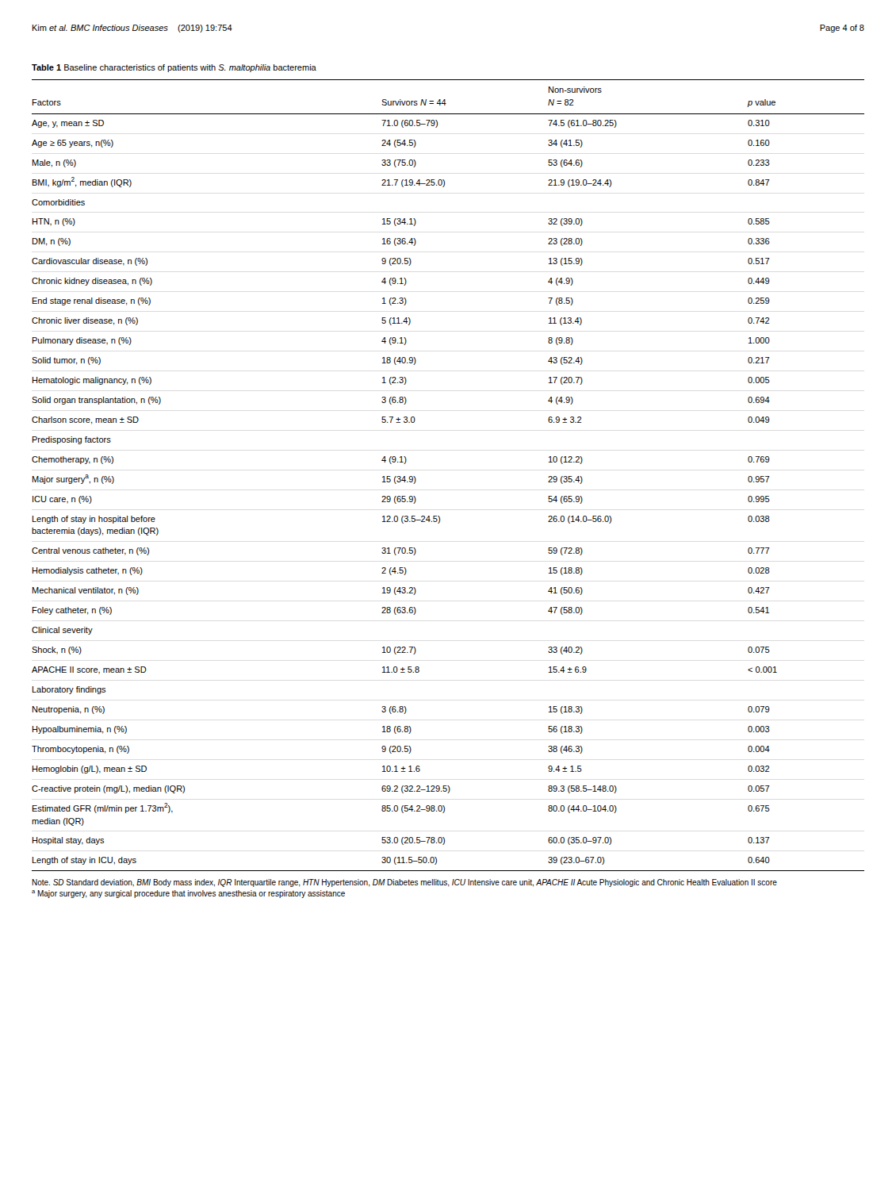Kim et al. BMC Infectious Diseases (2019) 19:754
Page 4 of 8
Table 1 Baseline characteristics of patients with S. maltophilia bacteremia
| Factors | Survivors N = 44 | Non-survivors N = 82 | p value |
| --- | --- | --- | --- |
| Age, y, mean ± SD | 71.0 (60.5–79) | 74.5 (61.0–80.25) | 0.310 |
| Age ≥ 65 years, n(%) | 24 (54.5) | 34 (41.5) | 0.160 |
| Male, n (%) | 33 (75.0) | 53 (64.6) | 0.233 |
| BMI, kg/m 2 , median (IQR) | 21.7 (19.4–25.0) | 21.9 (19.0–24.4) | 0.847 |
| Comorbidities | | | |
| HTN, n (%) | 15 (34.1) | 32 (39.0) | 0.585 |
| DM, n (%) | 16 (36.4) | 23 (28.0) | 0.336 |
| Cardiovascular disease, n (%) | 9 (20.5) | 13 (15.9) | 0.517 |
| Chronic kidney diseasea, n (%) | 4 (9.1) | 4 (4.9) | 0.449 |
| End stage renal disease, n (%) | 1 (2.3) | 7 (8.5) | 0.259 |
| Chronic liver disease, n (%) | 5 (11.4) | 11 (13.4) | 0.742 |
| Pulmonary disease, n (%) | 4 (9.1) | 8 (9.8) | 1.000 |
| Solid tumor, n (%) | 18 (40.9) | 43 (52.4) | 0.217 |
| Hematologic malignancy, n (%) | 1 (2.3) | 17 (20.7) | 0.005 |
| Solid organ transplantation, n (%) | 3 (6.8) | 4 (4.9) | 0.694 |
| Charlson score, mean ± SD | 5.7 ± 3.0 | 6.9 ± 3.2 | 0.049 |
| Predisposing factors | | | |
| Chemotherapy, n (%) | 4 (9.1) | 10 (12.2) | 0.769 |
| Major surgery a , n (%) | 15 (34.9) | 29 (35.4) | 0.957 |
| ICU care, n (%) | 29 (65.9) | 54 (65.9) | 0.995 |
| Length of stay in hospital before bacteremia (days), median (IQR) | 12.0 (3.5–24.5) | 26.0 (14.0–56.0) | 0.038 |
| Central venous catheter, n (%) | 31 (70.5) | 59 (72.8) | 0.777 |
| Hemodialysis catheter, n (%) | 2 (4.5) | 15 (18.8) | 0.028 |
| Mechanical ventilator, n (%) | 19 (43.2) | 41 (50.6) | 0.427 |
| Foley catheter, n (%) | 28 (63.6) | 47 (58.0) | 0.541 |
| Clinical severity | | | |
| Shock, n (%) | 10 (22.7) | 33 (40.2) | 0.075 |
| APACHE II score, mean ± SD | 11.0 ± 5.8 | 15.4 ± 6.9 | < 0.001 |
| Laboratory findings | | | |
| Neutropenia, n (%) | 3 (6.8) | 15 (18.3) | 0.079 |
| Hypoalbuminemia, n (%) | 18 (6.8) | 56 (18.3) | 0.003 |
| Thrombocytopenia, n (%) | 9 (20.5) | 38 (46.3) | 0.004 |
| Hemoglobin (g/L), mean ± SD | 10.1 ± 1.6 | 9.4 ± 1.5 | 0.032 |
| C-reactive protein (mg/L), median (IQR) | 69.2 (32.2–129.5) | 89.3 (58.5–148.0) | 0.057 |
| Estimated GFR (ml/min per 1.73m 2 ), median (IQR) | 85.0 (54.2–98.0) | 80.0 (44.0–104.0) | 0.675 |
| Hospital stay, days | 53.0 (20.5–78.0) | 60.0 (35.0–97.0) | 0.137 |
| Length of stay in ICU, days | 30 (11.5–50.0) | 39 (23.0–67.0) | 0.640 |
Note. SD Standard deviation, BMI Body mass index, IQR Interquartile range, HTN Hypertension, DM Diabetes mellitus, ICU Intensive care unit, APACHE II Acute Physiologic and Chronic Health Evaluation II score
a Major surgery, any surgical procedure that involves anesthesia or respiratory assistance